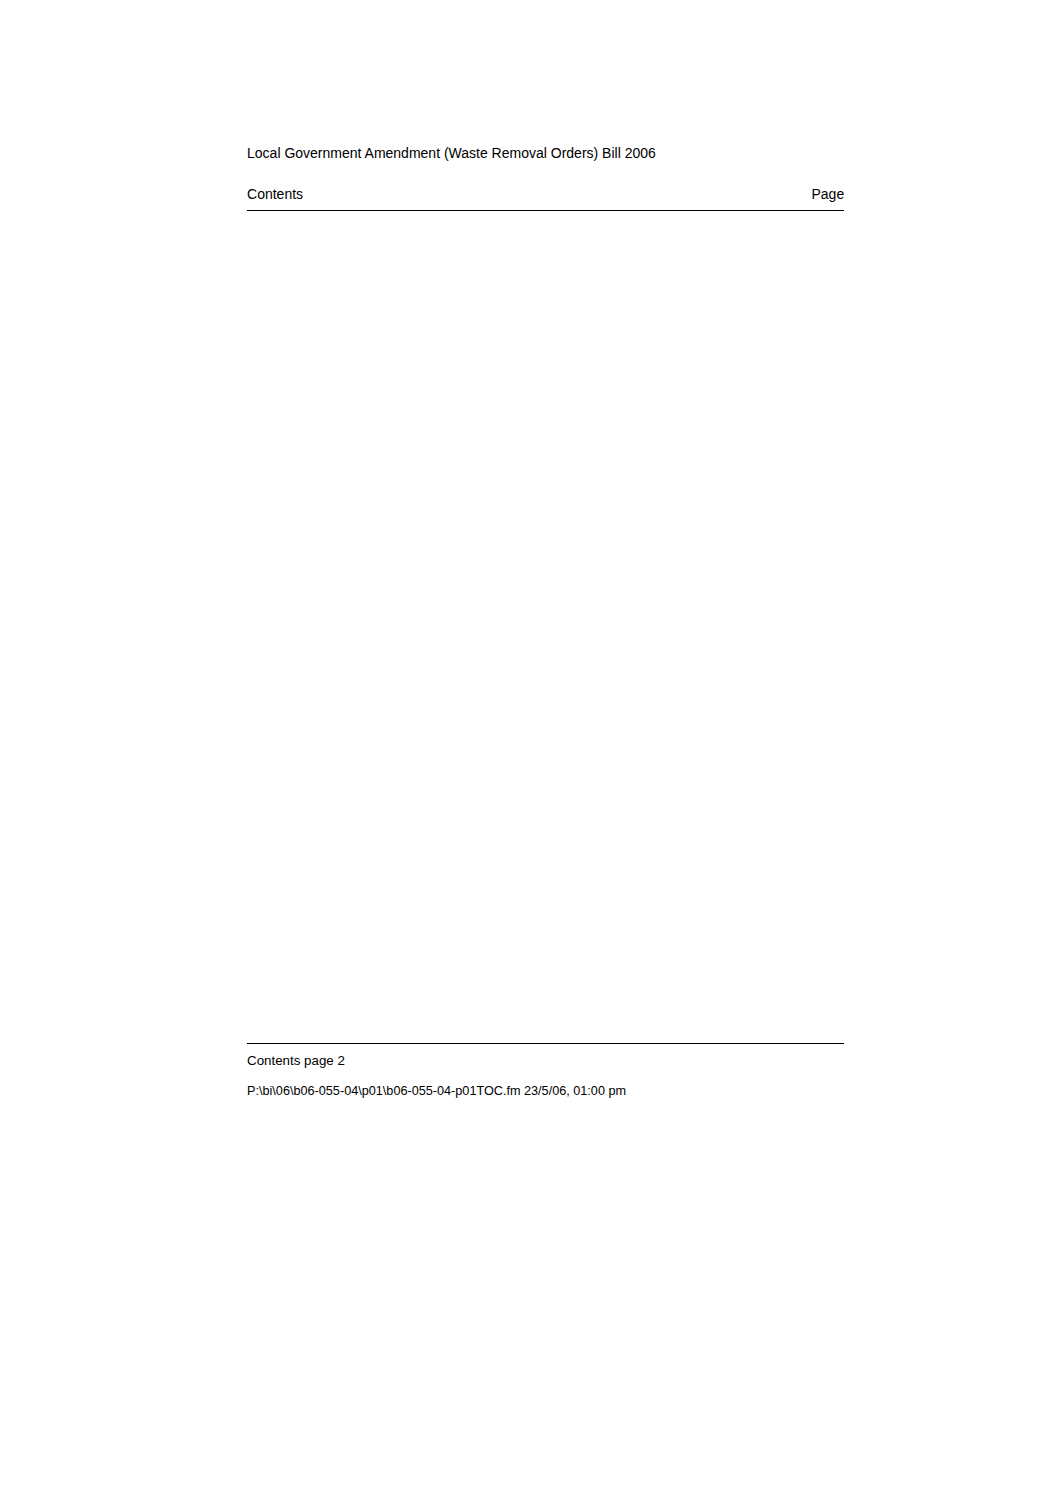Local Government Amendment (Waste Removal Orders) Bill 2006
Contents Page
Contents page 2
P:\bi\06\b06-055-04\p01\b06-055-04-p01TOC.fm 23/5/06, 01:00 pm